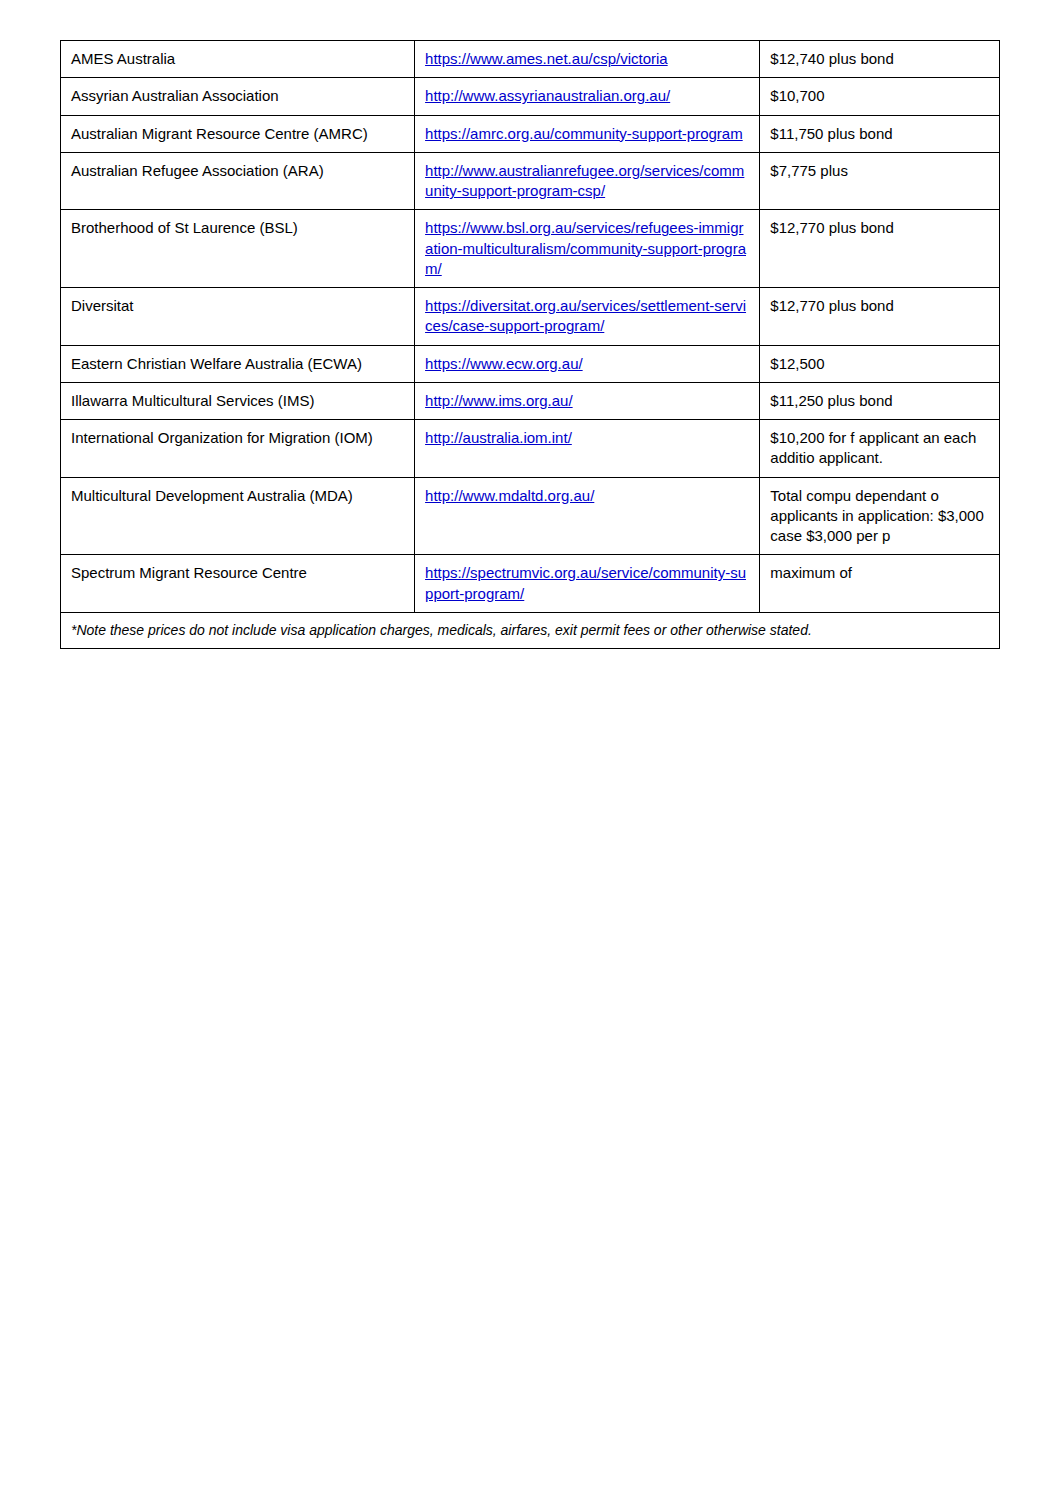| AMES Australia | https://www.ames.net.au/csp/victoria | $12,740 plus bond |
| Assyrian Australian Association | http://www.assyrianaustralian.org.au/ | $10,700 |
| Australian Migrant Resource Centre (AMRC) | https://amrc.org.au/community-support-program | $11,750 plus bond |
| Australian Refugee Association (ARA) | http://www.australianrefugee.org/services/community-support-program-csp/ | $7,775 plus |
| Brotherhood of St Laurence (BSL) | https://www.bsl.org.au/services/refugees-immigration-multiculturalism/community-support-program/ | $12,770 plus bond |
| Diversitat | https://diversitat.org.au/services/settlement-services/case-support-program/ | $12,770 plus bond |
| Eastern Christian Welfare Australia (ECWA) | https://www.ecw.org.au/ | $12,500 |
| Illawarra Multicultural Services (IMS) | http://www.ims.org.au/ | $11,250 plus bond |
| International Organization for Migration (IOM) | http://australia.iom.int/ | $10,200 for f applicant an each additio applicant. |
| Multicultural Development Australia (MDA) | http://www.mdaltd.org.au/ | Total compu dependant o applicants in application: $3,000 case $3,000 per p |
| Spectrum Migrant Resource Centre | https://spectrumvic.org.au/service/community-support-program/ | maximum of |
| *Note these prices do not include visa application charges, medicals, airfares, exit permit fees or other otherwise stated. |